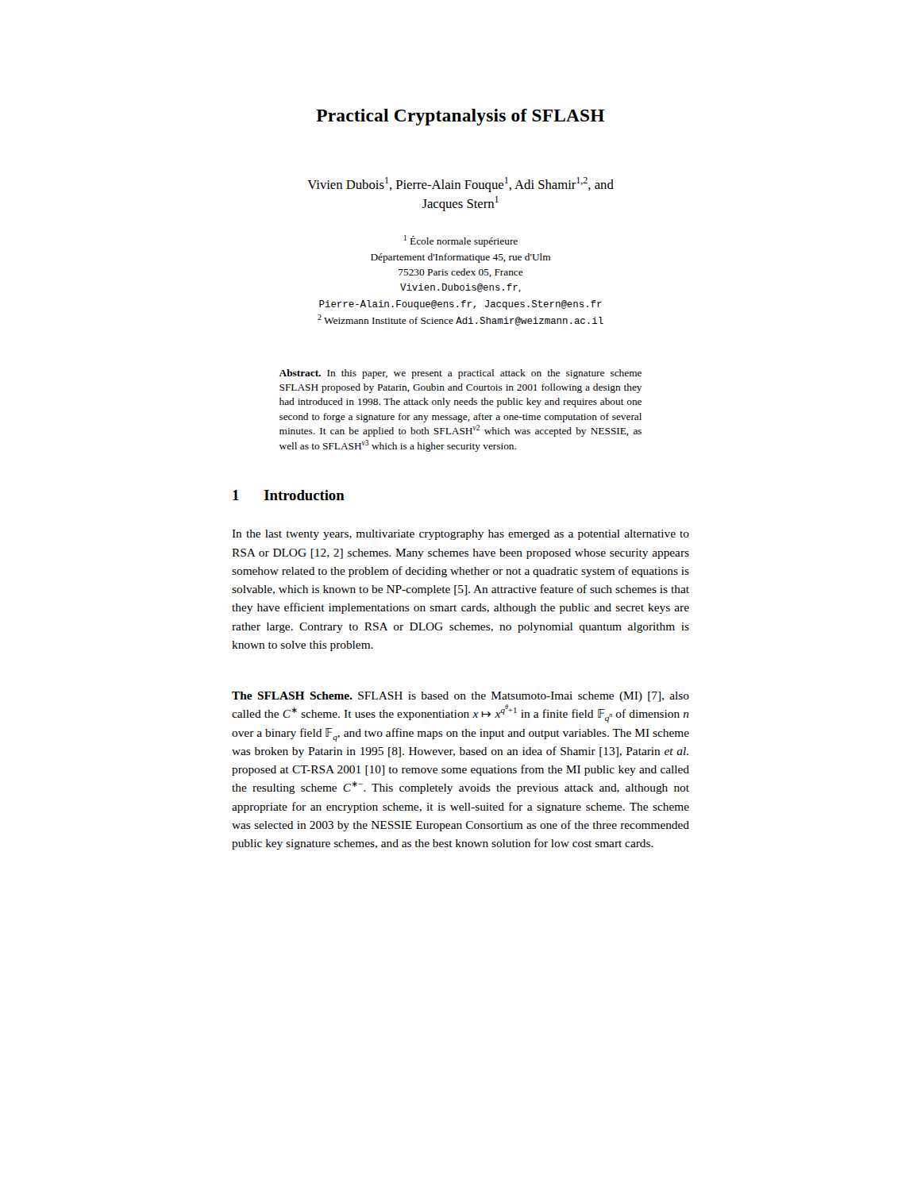Practical Cryptanalysis of SFLASH
Vivien Dubois1, Pierre-Alain Fouque1, Adi Shamir1,2, and
Jacques Stern1
1 École normale supérieure
Département d'Informatique 45, rue d'Ulm
75230 Paris cedex 05, France
Vivien.Dubois@ens.fr,
Pierre-Alain.Fouque@ens.fr, Jacques.Stern@ens.fr
2 Weizmann Institute of Science Adi.Shamir@weizmann.ac.il
Abstract. In this paper, we present a practical attack on the signature scheme SFLASH proposed by Patarin, Goubin and Courtois in 2001 following a design they had introduced in 1998. The attack only needs the public key and requires about one second to forge a signature for any message, after a one-time computation of several minutes. It can be applied to both SFLASHv2 which was accepted by NESSIE, as well as to SFLASHv3 which is a higher security version.
1 Introduction
In the last twenty years, multivariate cryptography has emerged as a potential alternative to RSA or DLOG [12, 2] schemes. Many schemes have been proposed whose security appears somehow related to the problem of deciding whether or not a quadratic system of equations is solvable, which is known to be NP-complete [5]. An attractive feature of such schemes is that they have efficient implementations on smart cards, although the public and secret keys are rather large. Contrary to RSA or DLOG schemes, no polynomial quantum algorithm is known to solve this problem.
The SFLASH Scheme. SFLASH is based on the Matsumoto-Imai scheme (MI) [7], also called the C∗ scheme. It uses the exponentiation x ↦ xqθ+1 in a finite field 𝔽qn of dimension n over a binary field 𝔽q, and two affine maps on the input and output variables. The MI scheme was broken by Patarin in 1995 [8]. However, based on an idea of Shamir [13], Patarin et al. proposed at CT-RSA 2001 [10] to remove some equations from the MI public key and called the resulting scheme C∗−. This completely avoids the previous attack and, although not appropriate for an encryption scheme, it is well-suited for a signature scheme. The scheme was selected in 2003 by the NESSIE European Consortium as one of the three recommended public key signature schemes, and as the best known solution for low cost smart cards.